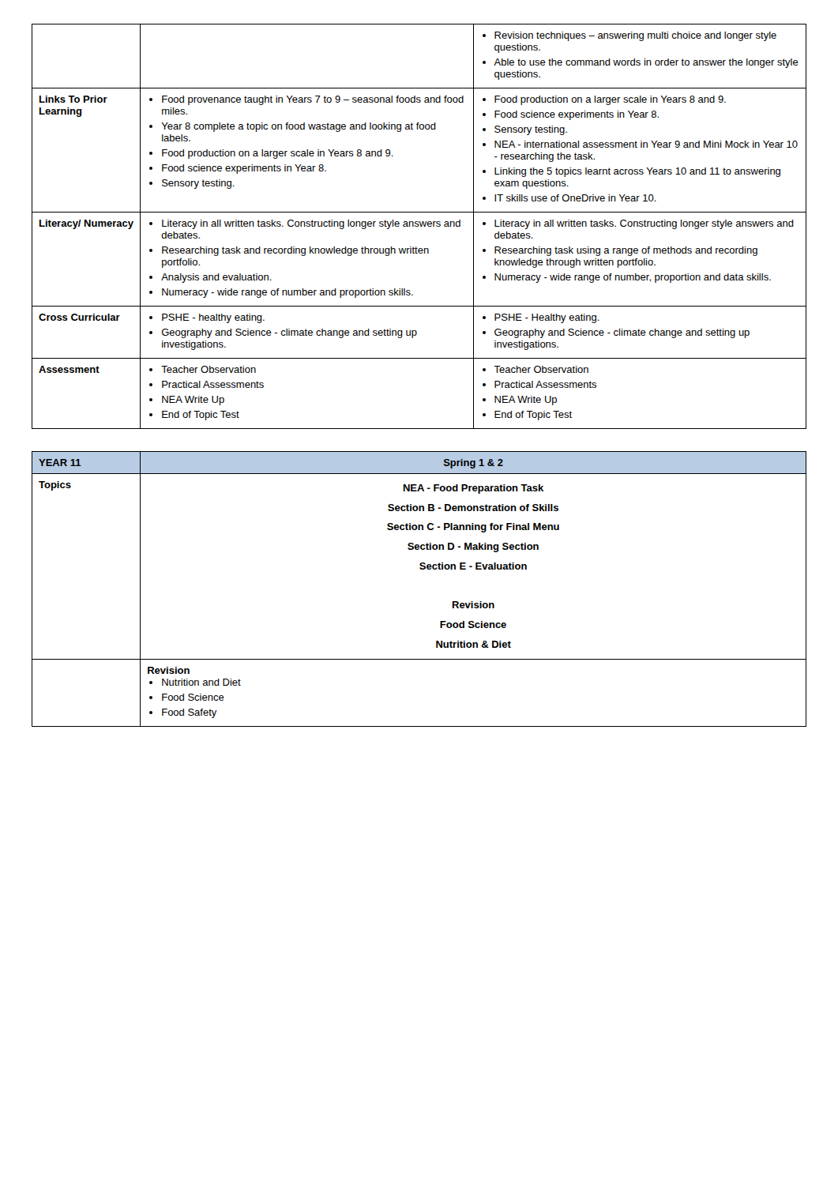| | | Revision techniques – answering multi choice and longer style questions. Able to use the command words in order to answer the longer style questions. |
| Links To Prior Learning | Food provenance taught in Years 7 to 9 – seasonal foods and food miles. Year 8 complete a topic on food wastage and looking at food labels. Food production on a larger scale in Years 8 and 9. Food science experiments in Year 8. Sensory testing. | Food production on a larger scale in Years 8 and 9. Food science experiments in Year 8. Sensory testing. NEA - international assessment in Year 9 and Mini Mock in Year 10 - researching the task. Linking the 5 topics learnt across Years 10 and 11 to answering exam questions. IT skills use of OneDrive in Year 10. |
| Literacy/ Numeracy | Literacy in all written tasks. Constructing longer style answers and debates. Researching task and recording knowledge through written portfolio. Analysis and evaluation. Numeracy - wide range of number and proportion skills. | Literacy in all written tasks. Constructing longer style answers and debates. Researching task using a range of methods and recording knowledge through written portfolio. Numeracy - wide range of number, proportion and data skills. |
| Cross Curricular | PSHE - healthy eating. Geography and Science - climate change and setting up investigations. | PSHE - Healthy eating. Geography and Science - climate change and setting up investigations. |
| Assessment | Teacher Observation Practical Assessments NEA Write Up End of Topic Test | Teacher Observation Practical Assessments NEA Write Up End of Topic Test |
| YEAR 11 | Spring 1 & 2 |
| Topics | NEA - Food Preparation Task Section B - Demonstration of Skills Section C - Planning for Final Menu Section D - Making Section Section E - Evaluation Revision Food Science Nutrition & Diet |
| | Revision Nutrition and Diet Food Science Food Safety |